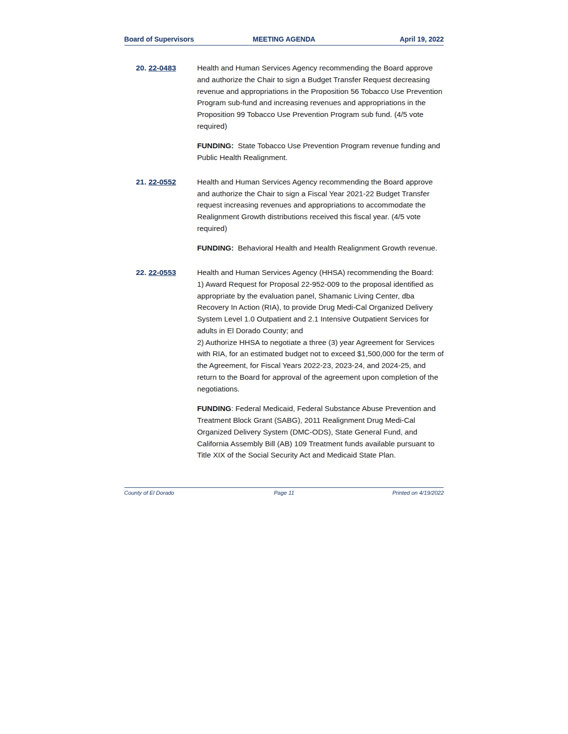Board of Supervisors
MEETING AGENDA
April 19, 2022
20. 22-0483
Health and Human Services Agency recommending the Board approve and authorize the Chair to sign a Budget Transfer Request decreasing revenue and appropriations in the Proposition 56 Tobacco Use Prevention Program sub-fund and increasing revenues and appropriations in the Proposition 99 Tobacco Use Prevention Program sub fund. (4/5 vote required)
FUNDING: State Tobacco Use Prevention Program revenue funding and Public Health Realignment.
21. 22-0552
Health and Human Services Agency recommending the Board approve and authorize the Chair to sign a Fiscal Year 2021-22 Budget Transfer request increasing revenues and appropriations to accommodate the Realignment Growth distributions received this fiscal year. (4/5 vote required)
FUNDING: Behavioral Health and Health Realignment Growth revenue.
22. 22-0553
Health and Human Services Agency (HHSA) recommending the Board:
1) Award Request for Proposal 22-952-009 to the proposal identified as appropriate by the evaluation panel, Shamanic Living Center, dba Recovery In Action (RIA), to provide Drug Medi-Cal Organized Delivery System Level 1.0 Outpatient and 2.1 Intensive Outpatient Services for adults in El Dorado County; and
2) Authorize HHSA to negotiate a three (3) year Agreement for Services with RIA, for an estimated budget not to exceed $1,500,000 for the term of the Agreement, for Fiscal Years 2022-23, 2023-24, and 2024-25, and return to the Board for approval of the agreement upon completion of the negotiations.
FUNDING: Federal Medicaid, Federal Substance Abuse Prevention and Treatment Block Grant (SABG), 2011 Realignment Drug Medi-Cal Organized Delivery System (DMC-ODS), State General Fund, and California Assembly Bill (AB) 109 Treatment funds available pursuant to Title XIX of the Social Security Act and Medicaid State Plan.
County of El Dorado
Page 11
Printed on 4/19/2022